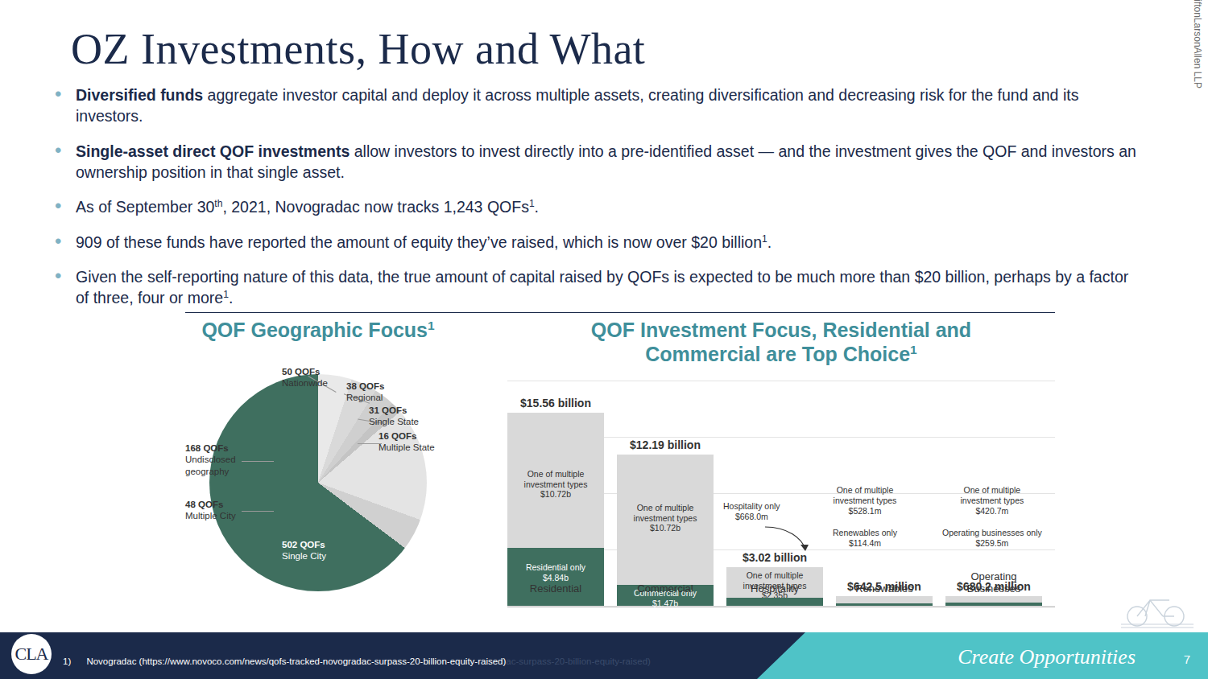OZ Investments, How and What
Diversified funds aggregate investor capital and deploy it across multiple assets, creating diversification and decreasing risk for the fund and its investors.
Single-asset direct QOF investments allow investors to invest directly into a pre-identified asset — and the investment gives the QOF and investors an ownership position in that single asset.
As of September 30th, 2021, Novogradac now tracks 1,243 QOFs1.
909 of these funds have reported the amount of equity they’ve raised, which is now over $20 billion1.
Given the self-reporting nature of this data, the true amount of capital raised by QOFs is expected to be much more than $20 billion, perhaps by a factor of three, four or more1.
QOF Geographic Focus1
50 QOFs
Nationwide
38 QOFs
Regional
31 QOFs
Single State
16 QOFs
Multiple State
168 QOFs
Undisclosed
geography
48 QOFs
Multiple City
502 QOFs
Single City
QOF Investment Focus, Residential and
Commercial are Top Choice1
$15.56 billion
One of multiple
investment types
$10.72b
Residential only
$4.84b
Residential
$12.19 billion
One of multiple
investment types
$10.72b
Commercial only
$1.47b
Commercial
$3.02 billion
One of multiple
investment types
$2.35b
Hospitality
$642.5 million
Renewables
$680.2 million
Operating Businesses
Hospitality only
$668.0m
One of multiple
investment types
$528.1m
Renewables only
$114.4m
One of multiple
investment types
$420.7m
Operating businesses only
$259.5m
©2021 CliftonLarsonAllen LLP
1) Novogradac (https://www.novoco.com/news/qofs-tracked-novogradac-surpass-20-billion-equity-raised)ac-surpass-20-billion-equity-raised)
Create Opportunities
7
CLA